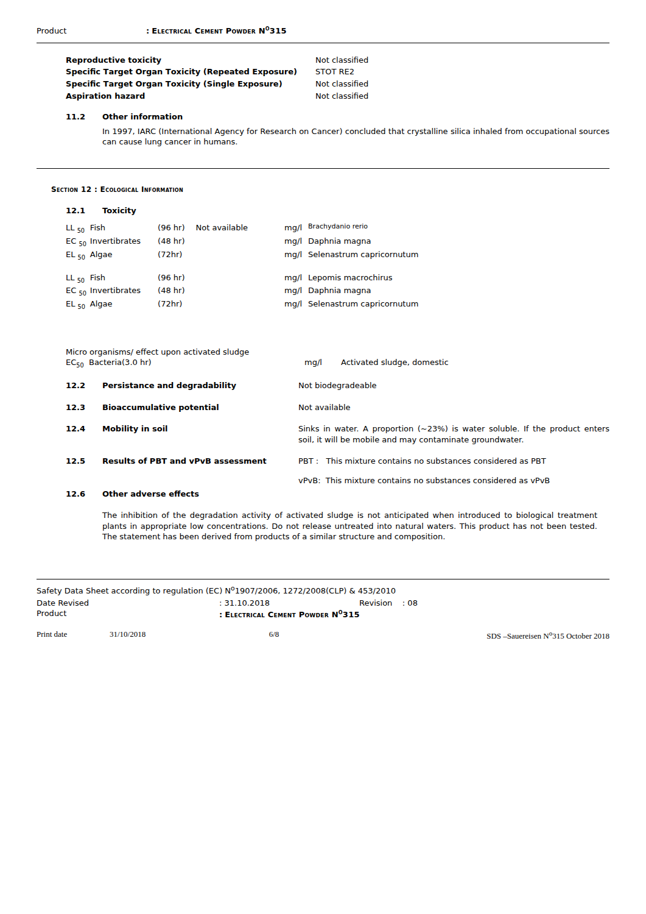Product
: Electrical Cement Powder No315
| Reproductive toxicity | Not classified |
| S pecific T arget O rgan T oxicity (Repeated Exposure) | STOT RE2 |
| S pecific T arget O rgan T oxicity (Single Exposure) | Not classified |
| Aspiration hazard | Not classified |
11.2
Other information
In 1997, IARC (International Agency for Research on Cancer) concluded that crystalline silica inhaled from occupational sources can cause lung cancer in humans.
Section 12 : Ecological Information
12.1
Toxicity
| LL 50 | Fish | (96 hr) | Not available | mg/l | Brachydanio rerio |
| EC 50 | Invertibrates | (48 hr) | | mg/l | Daphnia magna |
| EL 50 | Algae | (72hr) | | mg/l | Selenastrum capricornutum |
| LL 50 | Fish | (96 hr) | | mg/l | Lepomis macrochirus |
| EC 50 | Invertibrates | (48 hr) | | mg/l | Daphnia magna |
| EL 50 | Algae | (72hr) | | mg/l | Selenastrum capricornutum |
Micro organisms/ effect upon activated sludge
EC50 Bacteria
(3.0 hr)
mg/l
Activated sludge, domestic
12.2
Persistance and degradability
Not biodegradeable
12.3
Bioaccumulative potential
Not available
12.4
Mobility in soil
Sinks in water. A proportion (~23%) is water soluble. If the product enters soil, it will be mobile and may contaminate groundwater.
12.5
Results of PBT and vPvB assessment
PBT : This mixture contains no substances considered as PBT
vPvB: This mixture contains no substances considered as vPvB
12.6
Other adverse effects
The inhibition of the degradation activity of activated sludge is not anticipated when introduced to biological treatment plants in appropriate low concentrations. Do not release untreated into natural waters. This product has not been tested. The statement has been derived from products of a similar structure and composition.
Safety Data Sheet according to regulation (EC) No1907/2006, 1272/2008(CLP) & 453/2010
Date Revised
: 31.10.2018
Revision : 08
Product
: Electrical Cement Powder No315
Print date
31/10/2018
6/8
SDS –Sauereisen No315 October 2018